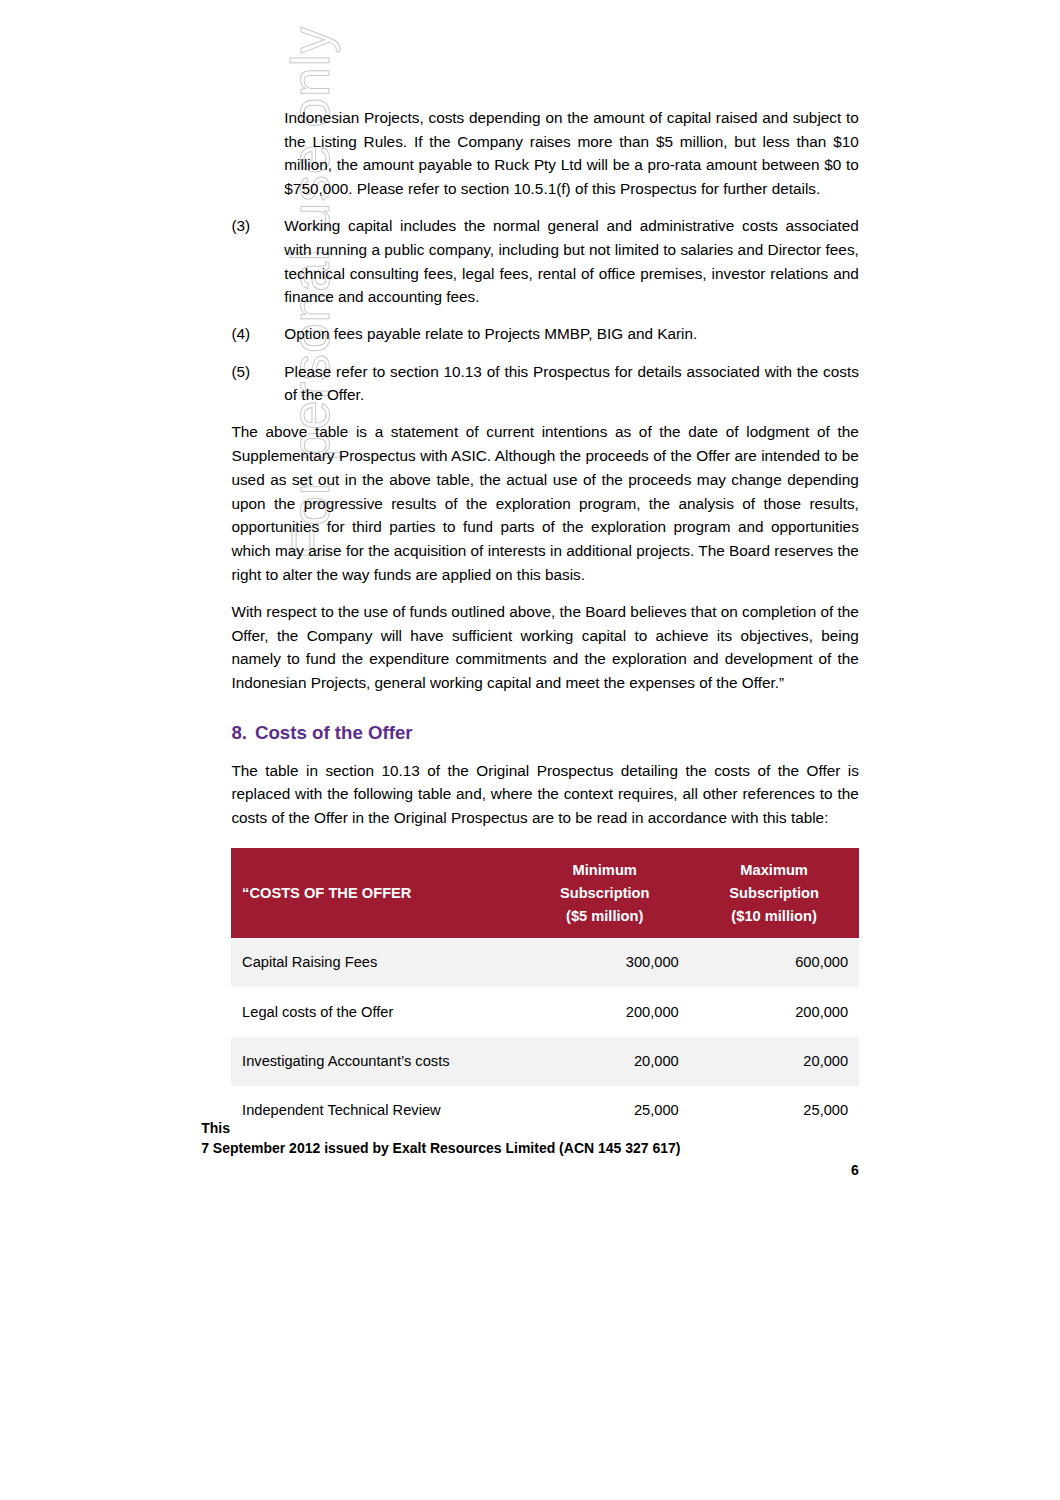For personal use only
Indonesian Projects, costs depending on the amount of capital raised and subject to the Listing Rules. If the Company raises more than $5 million, but less than $10 million, the amount payable to Ruck Pty Ltd will be a pro-rata amount between $0 to $750,000. Please refer to section 10.5.1(f) of this Prospectus for further details.
(3)
Working capital includes the normal general and administrative costs associated with running a public company, including but not limited to salaries and Director fees, technical consulting fees, legal fees, rental of office premises, investor relations and finance and accounting fees.
(4)
Option fees payable relate to Projects MMBP, BIG and Karin.
(5)
Please refer to section 10.13 of this Prospectus for details associated with the costs of the Offer.
The above table is a statement of current intentions as of the date of lodgment of the Supplementary Prospectus with ASIC. Although the proceeds of the Offer are intended to be used as set out in the above table, the actual use of the proceeds may change depending upon the progressive results of the exploration program, the analysis of those results, opportunities for third parties to fund parts of the exploration program and opportunities which may arise for the acquisition of interests in additional projects. The Board reserves the right to alter the way funds are applied on this basis.
With respect to the use of funds outlined above, the Board believes that on completion of the Offer, the Company will have sufficient working capital to achieve its objectives, being namely to fund the expenditure commitments and the exploration and development of the Indonesian Projects, general working capital and meet the expenses of the Offer.”
8. Costs of the Offer
The table in section 10.13 of the Original Prospectus detailing the costs of the Offer is replaced with the following table and, where the context requires, all other references to the costs of the Offer in the Original Prospectus are to be read in accordance with this table:
| “COSTS OF THE OFFER | Minimum Subscription ($5 million) | Maximum Subscription ($10 million) |
| --- | --- | --- |
| Capital Raising Fees | 300,000 | 600,000 |
| Legal costs of the Offer | 200,000 | 200,000 |
| Investigating Accountant’s costs | 20,000 | 20,000 |
| Independent Technical Review | 25,000 | 25,000 |
This Supplementary Prospectus is intended to be read with the Original Prospectus dated
7 September 2012 issued by Exalt Resources Limited (ACN 145 327 617)
6